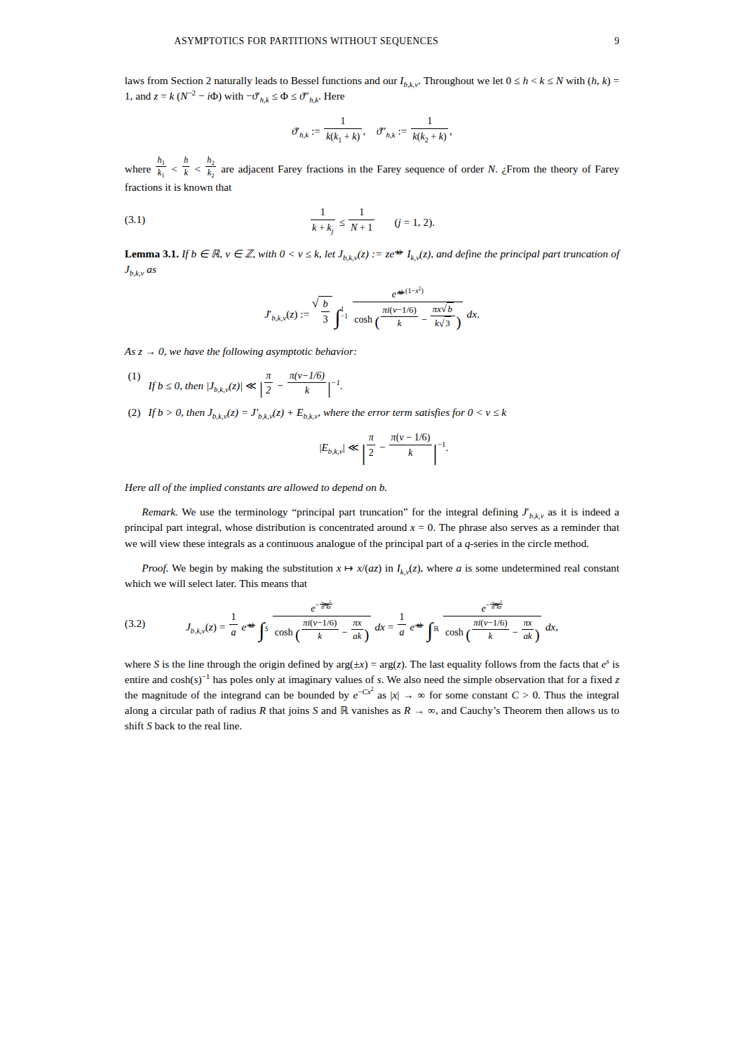ASYMPTOTICS FOR PARTITIONS WITHOUT SEQUENCES 9
laws from Section 2 naturally leads to Bessel functions and our Ib,k,ν. Throughout we let 0 ≤ h < k ≤ N with (h, k) = 1, and z = k (N−2 − i Φ) with −ϑ′h,k ≤ Φ ≤ ϑ″h,k. Here
ϑ′h,k := 1 k(k1 + k), ϑ″h,k := 1 k(k2 + k),
where h1 k1 < hk < h2 k2 are adjacent Farey fractions in the Farey sequence of order N. ¿From the theory of Farey fractions it is known that
(3.1) 1 k + kj ≤ 1 N + 1 (j = 1, 2).
Lemma 3.1. If b ∈ ℝ, ν ∈ ℤ, with 0 < ν ≤ k, let Jb,k,ν(z) := zeπb kz Ik,ν(z), and define the principal part truncation of Jb,k,ν as
J′b,k,ν(z) := b 3 ∫1−1 eπb kz(1−x2) cosh (πi(ν−1/6) k − πx b k 3) dx.
As z → 0, we have the following asymptotic behavior:
(1) If b ≤ 0, then |Jb,k,ν(z)| ≪ |π 2 − π(ν−1/6) k|−1.
(2) If b > 0, then Jb,k,ν(z) = J′b,k,ν(z) + Eb,k,ν, where the error term satisfies for 0 < ν ≤ k
|Eb,k,ν| ≪ |π 2 − π(ν − 1/6) k|−1.
Here all of the implied constants are allowed to depend on b.
Remark. We use the terminology “principal part truncation” for the integral defining J′b,k,ν as it is indeed a principal part integral, whose distribution is concentrated around x = 0. The phrase also serves as a reminder that we will view these integrals as a continuous analogue of the principal part of a q-series in the circle method.
Proof. We begin by making the substitution x ↦ x/(az) in Ik,ν(z), where a is some undetermined real constant which we will select later. This means that
(3.2) Jb,k,ν(z) = 1 a eπb kz ∫ S e−3πx2 a2kz cosh (πi(ν−1/6) k − πx ak) dx = 1 a eπb kz ∫ ℝ e−3πx2 a2kz cosh (πi(ν−1/6) k − πx ak) dx,
where S is the line through the origin defined by arg(±x) = arg(z). The last equality follows from the facts that es is entire and cosh(s)−1 has poles only at imaginary values of s. We also need the simple observation that for a fixed z the magnitude of the integrand can be bounded by e−Cx2 as |x| → ∞ for some constant C > 0. Thus the integral along a circular path of radius R that joins S and ℝ vanishes as R → ∞, and Cauchy’s Theorem then allows us to shift S back to the real line.